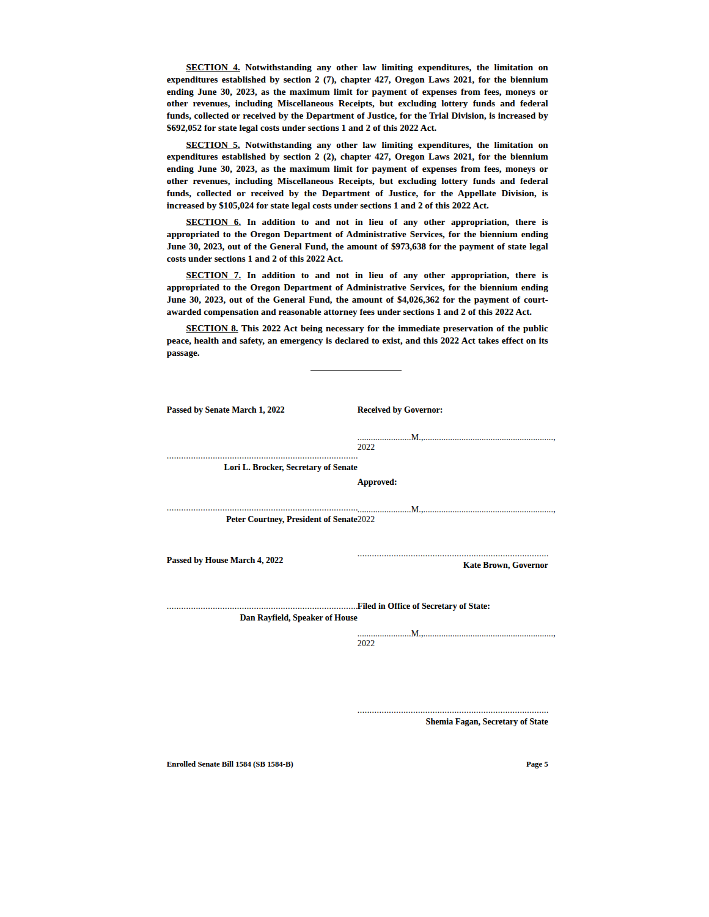SECTION 4. Notwithstanding any other law limiting expenditures, the limitation on expenditures established by section 2 (7), chapter 427, Oregon Laws 2021, for the biennium ending June 30, 2023, as the maximum limit for payment of expenses from fees, moneys or other revenues, including Miscellaneous Receipts, but excluding lottery funds and federal funds, collected or received by the Department of Justice, for the Trial Division, is increased by $692,052 for state legal costs under sections 1 and 2 of this 2022 Act.
SECTION 5. Notwithstanding any other law limiting expenditures, the limitation on expenditures established by section 2 (2), chapter 427, Oregon Laws 2021, for the biennium ending June 30, 2023, as the maximum limit for payment of expenses from fees, moneys or other revenues, including Miscellaneous Receipts, but excluding lottery funds and federal funds, collected or received by the Department of Justice, for the Appellate Division, is increased by $105,024 for state legal costs under sections 1 and 2 of this 2022 Act.
SECTION 6. In addition to and not in lieu of any other appropriation, there is appropriated to the Oregon Department of Administrative Services, for the biennium ending June 30, 2023, out of the General Fund, the amount of $973,638 for the payment of state legal costs under sections 1 and 2 of this 2022 Act.
SECTION 7. In addition to and not in lieu of any other appropriation, there is appropriated to the Oregon Department of Administrative Services, for the biennium ending June 30, 2023, out of the General Fund, the amount of $4,026,362 for the payment of court-awarded compensation and reasonable attorney fees under sections 1 and 2 of this 2022 Act.
SECTION 8. This 2022 Act being necessary for the immediate preservation of the public peace, health and safety, an emergency is declared to exist, and this 2022 Act takes effect on its passage.
| Passed by Senate March 1, 2022 ..................................................................................... Lori L. Brocker, Secretary of Senate ..................................................................................... Peter Courtney, President of Senate Passed by House March 4, 2022 ..................................................................................... Dan Rayfield, Speaker of House | Received by Governor: ........................M.,.........................................................., 2022 Approved: ........................M.,.........................................................., 2022 ..................................................................................... Kate Brown, Governor Filed in Office of Secretary of State: ........................M.,.........................................................., 2022 ..................................................................................... Shemia Fagan, Secretary of State |
Enrolled Senate Bill 1584 (SB 1584-B) Page 5